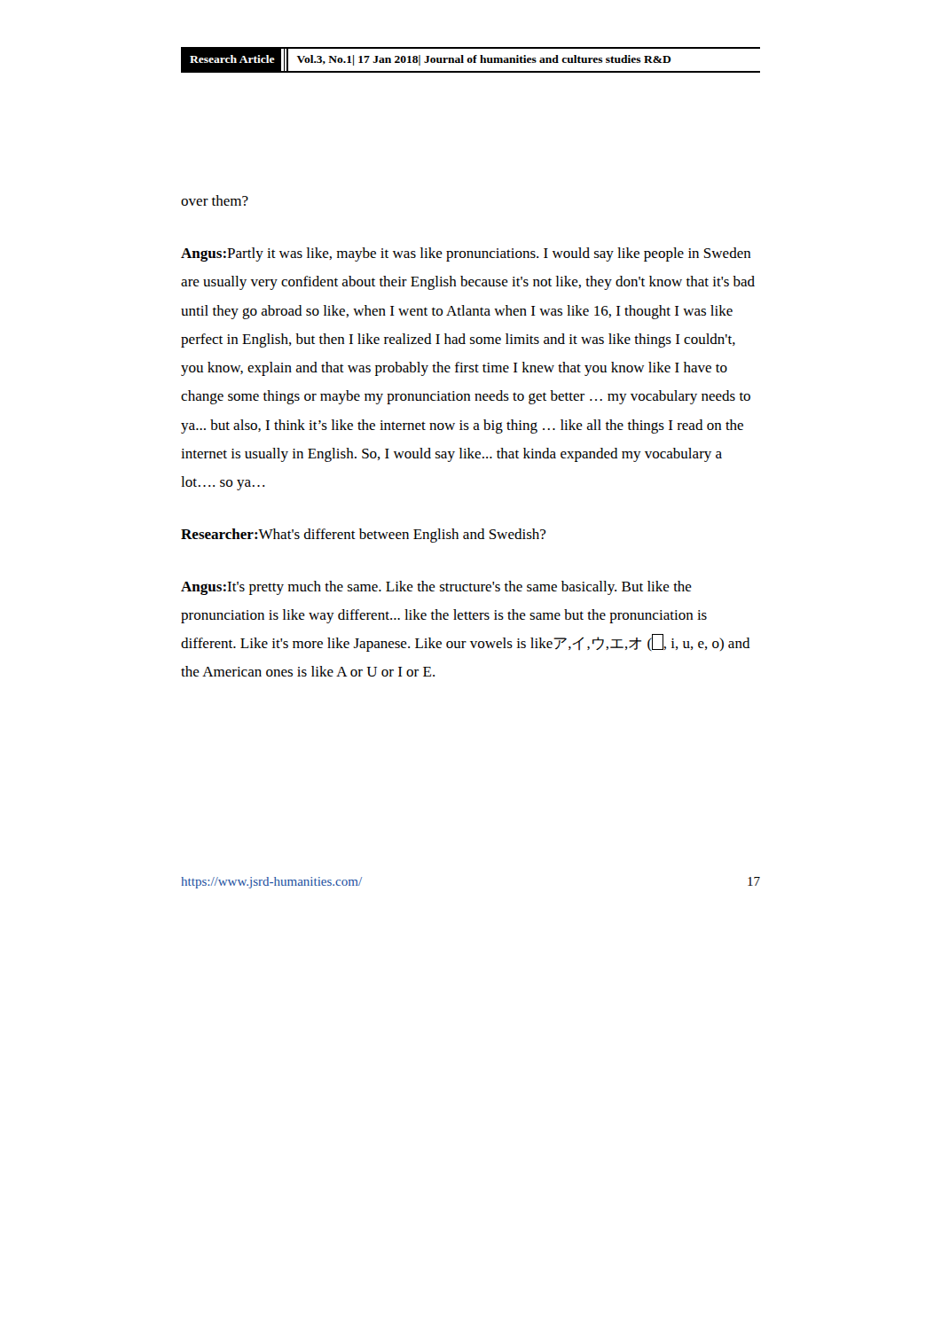Research Article
Vol.3, No.1| 17 Jan 2018| Journal of humanities and cultures studies R&D
over them?
Angus: Partly it was like, maybe it was like pronunciations. I would say like people in Sweden are usually very confident about their English because it's not like, they don't know that it's bad until they go abroad so like, when I went to Atlanta when I was like 16, I thought I was like perfect in English, but then I like realized I had some limits and it was like things I couldn't, you know, explain and that was probably the first time I knew that you know like I have to change some things or maybe my pronunciation needs to get better … my vocabulary needs to ya... but also, I think it’s like the internet now is a big thing … like all the things I read on the internet is usually in English. So, I would say like... that kinda expanded my vocabulary a lot…. so ya…
Researcher: What's different between English and Swedish?
Angus: It's pretty much the same. Like the structure's the same basically. But like the pronunciation is like way different... like the letters is the same but the pronunciation is different. Like it's more like Japanese. Like our vowels is likeア,イ,ウ,エ,オ ( , i, u, e, o) and the American ones is like A or U or I or E.
https://www.jsrd-humanities.com/ 17